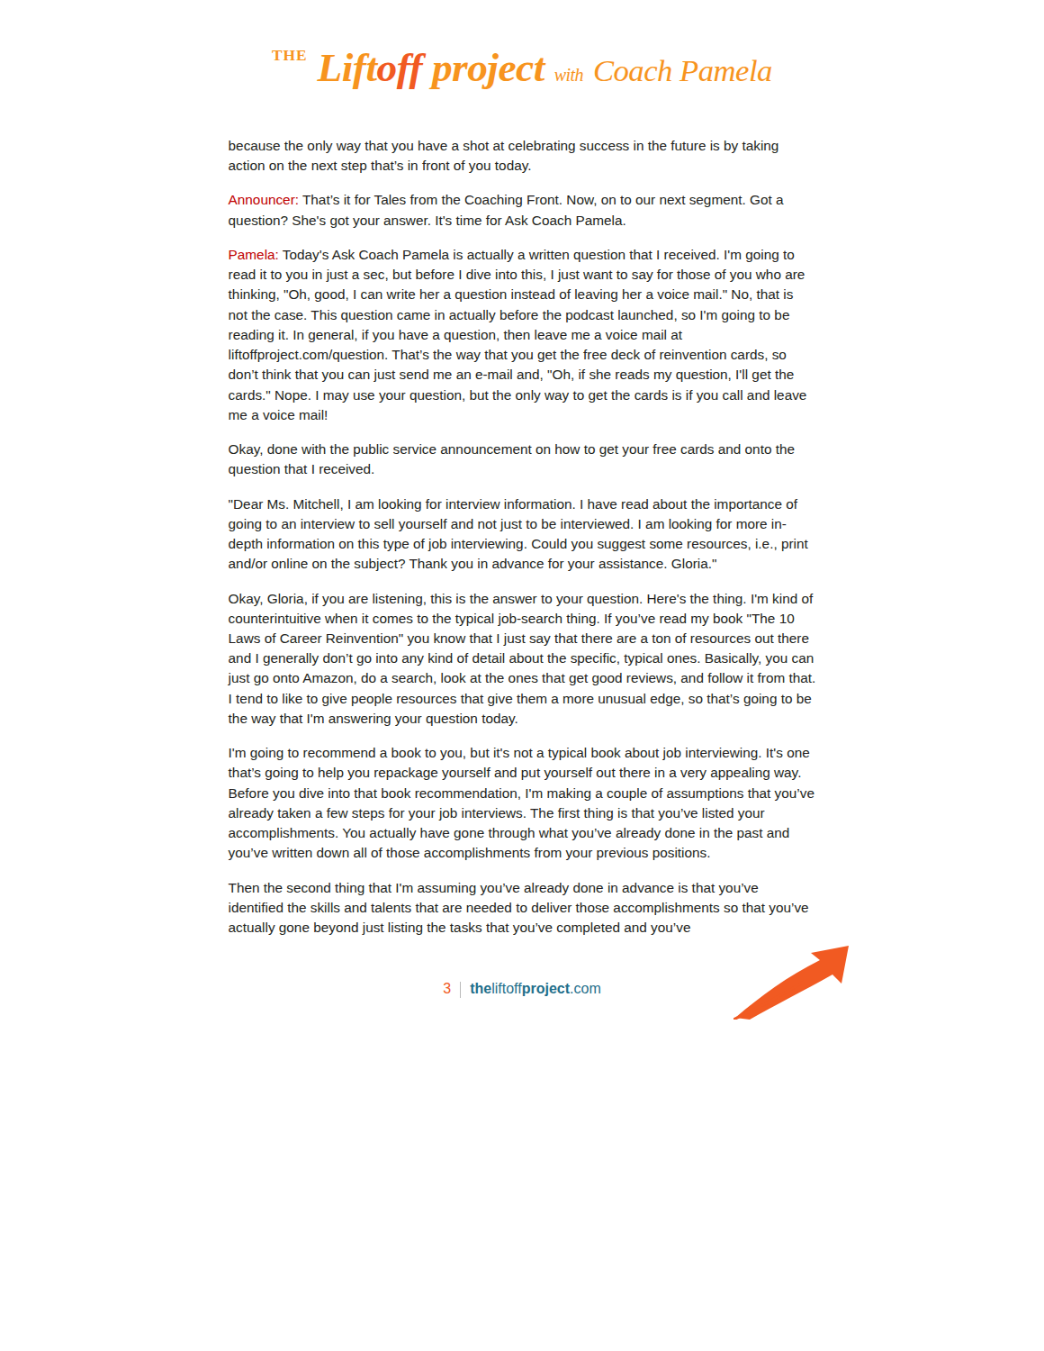THE Lift off project with Coach Pamela
because the only way that you have a shot at celebrating success in the future is by taking action on the next step that’s in front of you today.
Announcer: That’s it for Tales from the Coaching Front. Now, on to our next segment. Got a question? She's got your answer. It's time for Ask Coach Pamela.
Pamela: Today's Ask Coach Pamela is actually a written question that I received. I'm going to read it to you in just a sec, but before I dive into this, I just want to say for those of you who are thinking, "Oh, good, I can write her a question instead of leaving her a voice mail." No, that is not the case. This question came in actually before the podcast launched, so I'm going to be reading it. In general, if you have a question, then leave me a voice mail at liftoffproject.com/question. That’s the way that you get the free deck of reinvention cards, so don’t think that you can just send me an e-mail and, "Oh, if she reads my question, I'll get the cards." Nope. I may use your question, but the only way to get the cards is if you call and leave me a voice mail!
Okay, done with the public service announcement on how to get your free cards and onto the question that I received.
"Dear Ms. Mitchell, I am looking for interview information. I have read about the importance of going to an interview to sell yourself and not just to be interviewed. I am looking for more in-depth information on this type of job interviewing. Could you suggest some resources, i.e., print and/or online on the subject? Thank you in advance for your assistance. Gloria."
Okay, Gloria, if you are listening, this is the answer to your question. Here's the thing. I'm kind of counterintuitive when it comes to the typical job-search thing. If you’ve read my book "The 10 Laws of Career Reinvention" you know that I just say that there are a ton of resources out there and I generally don’t go into any kind of detail about the specific, typical ones. Basically, you can just go onto Amazon, do a search, look at the ones that get good reviews, and follow it from that. I tend to like to give people resources that give them a more unusual edge, so that’s going to be the way that I'm answering your question today.
I'm going to recommend a book to you, but it's not a typical book about job interviewing. It's one that’s going to help you repackage yourself and put yourself out there in a very appealing way. Before you dive into that book recommendation, I'm making a couple of assumptions that you’ve already taken a few steps for your job interviews. The first thing is that you’ve listed your accomplishments. You actually have gone through what you’ve already done in the past and you’ve written down all of those accomplishments from your previous positions.
Then the second thing that I'm assuming you’ve already done in advance is that you’ve identified the skills and talents that are needed to deliver those accomplishments so that you’ve actually gone beyond just listing the tasks that you’ve completed and you’ve
3 theliftoffproject.com